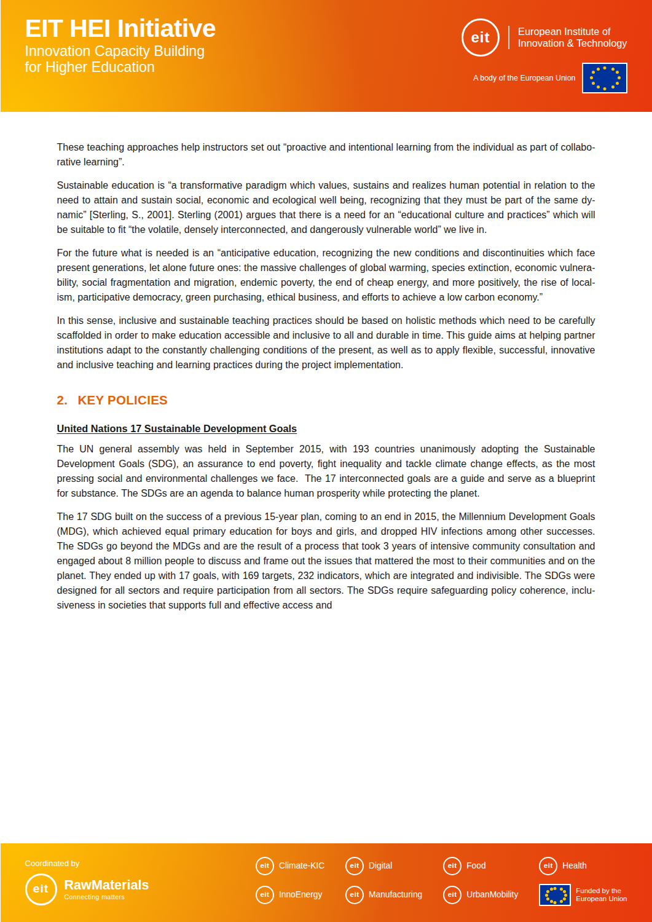EIT HEI Initiative
Innovation Capacity Building
for Higher Education
eit
European Institute of
Innovation & Technology
A body of the European Union
These teaching approaches help instructors set out “proactive and intentional learning from the individual as part of collaborative learning”.
Sustainable education is “a transformative paradigm which values, sustains and realizes human potential in relation to the need to attain and sustain social, economic and ecological well being, recognizing that they must be part of the same dynamic” [Sterling, S., 2001]. Sterling (2001) argues that there is a need for an “educational culture and practices” which will be suitable to fit “the volatile, densely interconnected, and dangerously vulnerable world” we live in.
For the future what is needed is an “anticipative education, recognizing the new conditions and discontinuities which face present generations, let alone future ones: the massive challenges of global warming, species extinction, economic vulnerability, social fragmentation and migration, endemic poverty, the end of cheap energy, and more positively, the rise of localism, participative democracy, green purchasing, ethical business, and efforts to achieve a low carbon economy.”
In this sense, inclusive and sustainable teaching practices should be based on holistic methods which need to be carefully scaffolded in order to make education accessible and inclusive to all and durable in time. This guide aims at helping partner institutions adapt to the constantly challenging conditions of the present, as well as to apply flexible, successful, innovative and inclusive teaching and learning practices during the project implementation.
2. KEY POLICIES
United Nations 17 Sustainable Development Goals
The UN general assembly was held in September 2015, with 193 countries unanimously adopting the Sustainable Development Goals (SDG), an assurance to end poverty, fight inequality and tackle climate change effects, as the most pressing social and environmental challenges we face. The 17 interconnected goals are a guide and serve as a blueprint for substance. The SDGs are an agenda to balance human prosperity while protecting the planet.
The 17 SDG built on the success of a previous 15-year plan, coming to an end in 2015, the Millennium Development Goals (MDG), which achieved equal primary education for boys and girls, and dropped HIV infections among other successes. The SDGs go beyond the MDGs and are the result of a process that took 3 years of intensive community consultation and engaged about 8 million people to discuss and frame out the issues that mattered the most to their communities and on the planet. They ended up with 17 goals, with 169 targets, 232 indicators, which are integrated and indivisible. The SDGs were designed for all sectors and require participation from all sectors. The SDGs require safeguarding policy coherence, inclusiveness in societies that supports full and effective access and
Coordinated by
eit
RawMaterials Connecting matters
eit Climate-KIC
eit Digital
eit Food
eit Health
eit InnoEnergy
eit Manufacturing
eit UrbanMobility
Funded by the
European Union